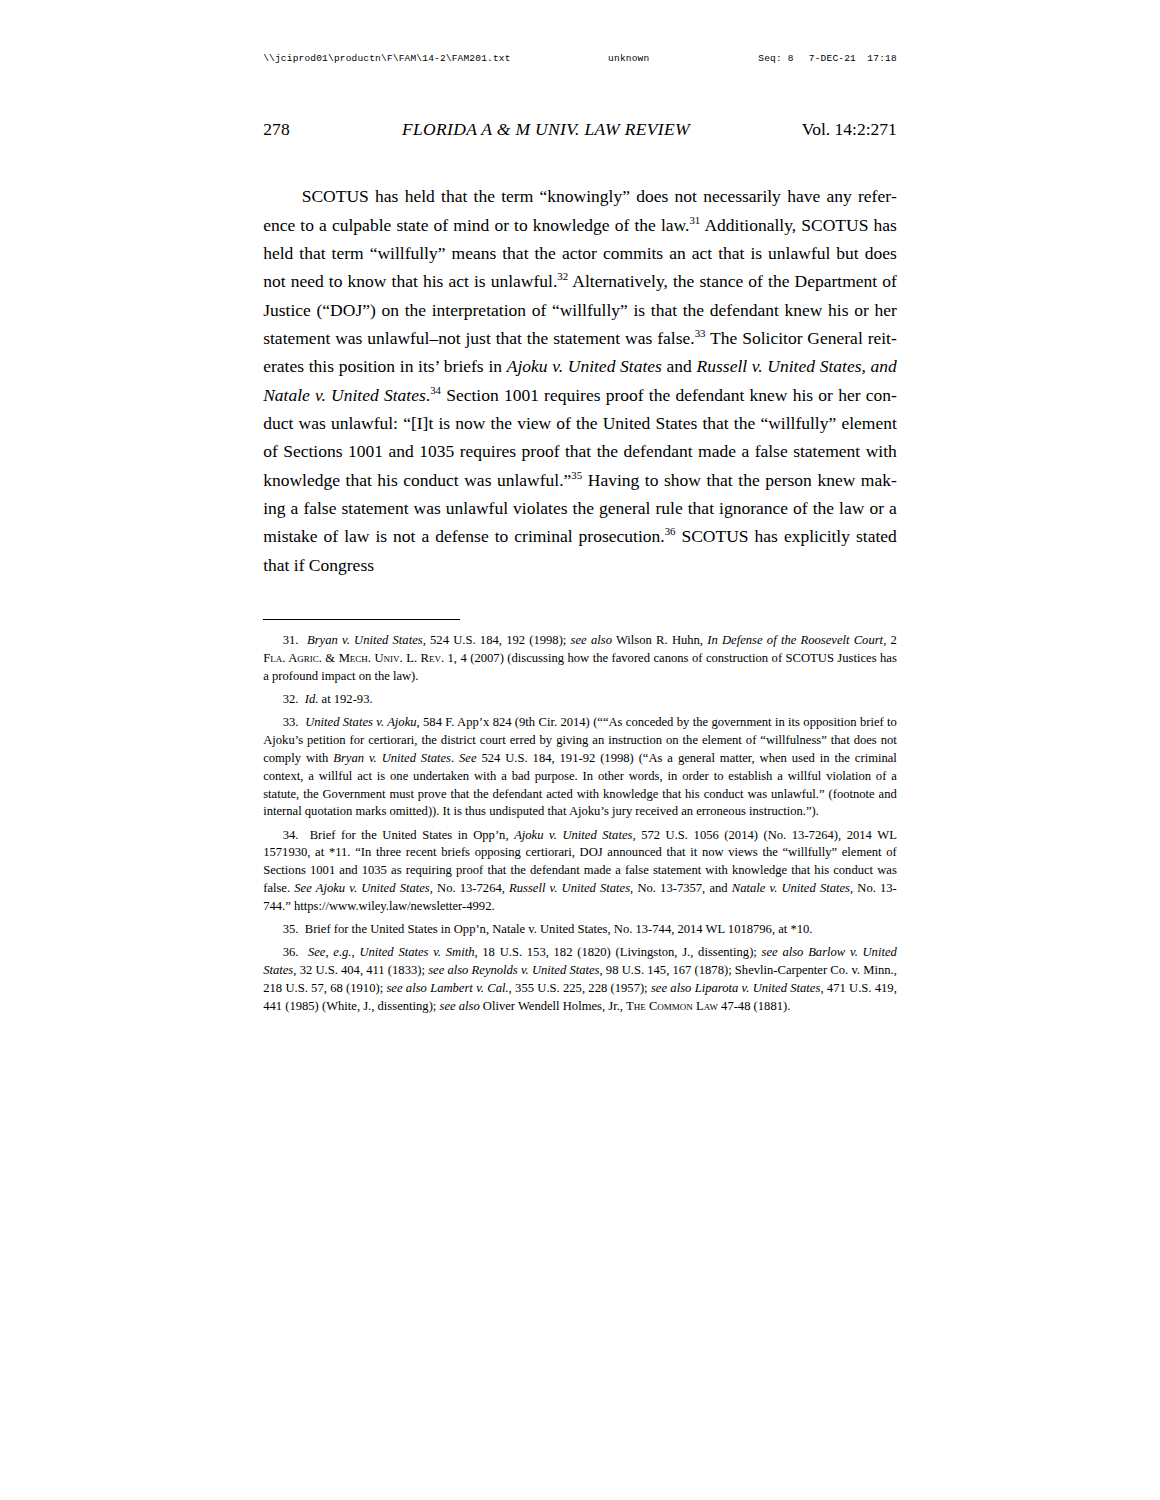\\jciprod01\productn\F\FAM\14-2\FAM201.txt unknown Seq: 8 7-DEC-21 17:18
278 FLORIDA A & M UNIV. LAW REVIEW Vol. 14:2:271
SCOTUS has held that the term “knowingly” does not necessarily have any reference to a culpable state of mind or to knowledge of the law.31 Additionally, SCOTUS has held that term “willfully” means that the actor commits an act that is unlawful but does not need to know that his act is unlawful.32 Alternatively, the stance of the Department of Justice (“DOJ”) on the interpretation of “willfully” is that the defendant knew his or her statement was unlawful–not just that the statement was false.33 The Solicitor General reiterates this position in its’ briefs in Ajoku v. United States and Russell v. United States, and Natale v. United States.34 Section 1001 requires proof the defendant knew his or her conduct was unlawful: “[I]t is now the view of the United States that the “willfully” element of Sections 1001 and 1035 requires proof that the defendant made a false statement with knowledge that his conduct was unlawful.”35 Having to show that the person knew making a false statement was unlawful violates the general rule that ignorance of the law or a mistake of law is not a defense to criminal prosecution.36 SCOTUS has explicitly stated that if Congress
31. Bryan v. United States, 524 U.S. 184, 192 (1998); see also Wilson R. Huhn, In Defense of the Roosevelt Court, 2 Fla. Agric. & Mech. Univ. L. Rev. 1, 4 (2007) (discussing how the favored canons of construction of SCOTUS Justices has a profound impact on the law).
32. Id. at 192-93.
33. United States v. Ajoku, 584 F. App’x 824 (9th Cir. 2014) (““As conceded by the government in its opposition brief to Ajoku’s petition for certiorari, the district court erred by giving an instruction on the element of “willfulness” that does not comply with Bryan v. United States. See 524 U.S. 184, 191-92 (1998) (“As a general matter, when used in the criminal context, a willful act is one undertaken with a bad purpose. In other words, in order to establish a willful violation of a statute, the Government must prove that the defendant acted with knowledge that his conduct was unlawful.” (footnote and internal quotation marks omitted)). It is thus undisputed that Ajoku’s jury received an erroneous instruction.”).
34. Brief for the United States in Opp’n, Ajoku v. United States, 572 U.S. 1056 (2014) (No. 13-7264), 2014 WL 1571930, at *11. “In three recent briefs opposing certiorari, DOJ announced that it now views the “willfully” element of Sections 1001 and 1035 as requiring proof that the defendant made a false statement with knowledge that his conduct was false. See Ajoku v. United States, No. 13-7264, Russell v. United States, No. 13-7357, and Natale v. United States, No. 13-744.” https://www.wiley.law/newsletter-4992.
35. Brief for the United States in Opp’n, Natale v. United States, No. 13-744, 2014 WL 1018796, at *10.
36. See, e.g., United States v. Smith, 18 U.S. 153, 182 (1820) (Livingston, J., dissenting); see also Barlow v. United States, 32 U.S. 404, 411 (1833); see also Reynolds v. United States, 98 U.S. 145, 167 (1878); Shevlin-Carpenter Co. v. Minn., 218 U.S. 57, 68 (1910); see also Lambert v. Cal., 355 U.S. 225, 228 (1957); see also Liparota v. United States, 471 U.S. 419, 441 (1985) (White, J., dissenting); see also Oliver Wendell Holmes, Jr., The Common Law 47-48 (1881).